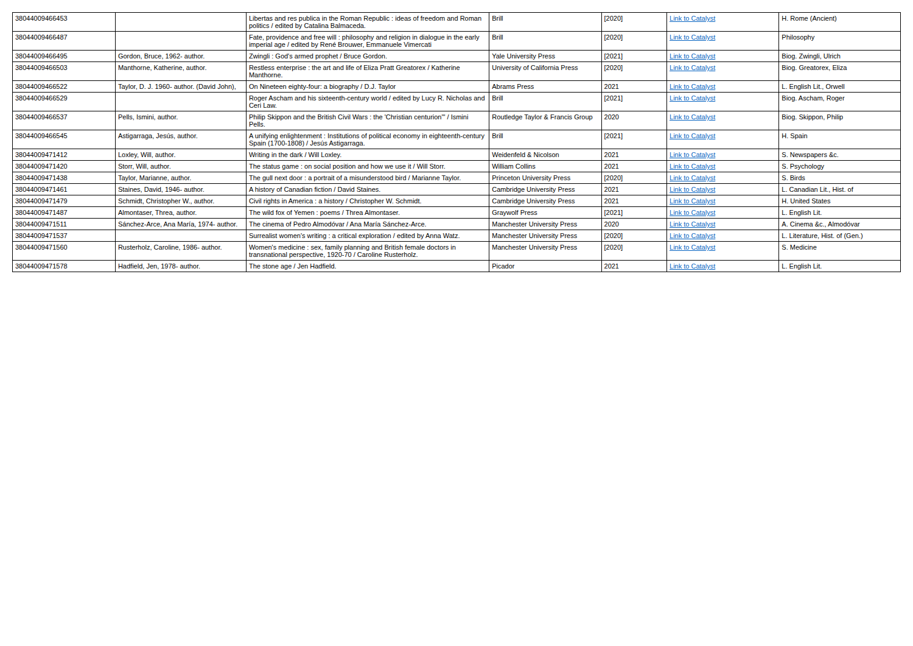| 38044009466453 | | Libertas and res publica in the Roman Republic : ideas of freedom and Roman politics / edited by Catalina Balmaceda. | Brill | [2020] | Link to Catalyst | H. Rome (Ancient) |
| 38044009466487 | | Fate, providence and free will : philosophy and religion in dialogue in the early imperial age / edited by René Brouwer, Emmanuele Vimercati | Brill | [2020] | Link to Catalyst | Philosophy |
| 38044009466495 | Gordon, Bruce, 1962- author. | Zwingli : God's armed prophet / Bruce Gordon. | Yale University Press | [2021] | Link to Catalyst | Biog. Zwingli, Ulrich |
| 38044009466503 | Manthorne, Katherine, author. | Restless enterprise : the art and life of Eliza Pratt Greatorex / Katherine Manthorne. | University of California Press | [2020] | Link to Catalyst | Biog. Greatorex, Eliza |
| 38044009466522 | Taylor, D. J. 1960- author. (David John), | On Nineteen eighty-four: a biography / D.J. Taylor | Abrams Press | 2021 | Link to Catalyst | L. English Lit., Orwell |
| 38044009466529 | | Roger Ascham and his sixteenth-century world / edited by Lucy R. Nicholas and Ceri Law. | Brill | [2021] | Link to Catalyst | Biog. Ascham, Roger |
| 38044009466537 | Pells, Ismini, author. | Philip Skippon and the British Civil Wars : the 'Christian centurion'" / Ismini Pells. | Routledge Taylor & Francis Group | 2020 | Link to Catalyst | Biog. Skippon, Philip |
| 38044009466545 | Astigarraga, Jesús, author. | A unifying enlightenment : Institutions of political economy in eighteenth-century Spain (1700-1808) / Jesús Astigarraga. | Brill | [2021] | Link to Catalyst | H. Spain |
| 38044009471412 | Loxley, Will, author. | Writing in the dark / Will Loxley. | Weidenfeld & Nicolson | 2021 | Link to Catalyst | S. Newspapers &c. |
| 38044009471420 | Storr, Will, author. | The status game : on social position and how we use it / Will Storr. | William Collins | 2021 | Link to Catalyst | S. Psychology |
| 38044009471438 | Taylor, Marianne, author. | The gull next door : a portrait of a misunderstood bird / Marianne Taylor. | Princeton University Press | [2020] | Link to Catalyst | S. Birds |
| 38044009471461 | Staines, David, 1946- author. | A history of Canadian fiction / David Staines. | Cambridge University Press | 2021 | Link to Catalyst | L. Canadian Lit., Hist. of |
| 38044009471479 | Schmidt, Christopher W., author. | Civil rights in America : a history / Christopher W. Schmidt. | Cambridge University Press | 2021 | Link to Catalyst | H. United States |
| 38044009471487 | Almontaser, Threa, author. | The wild fox of Yemen : poems / Threa Almontaser. | Graywolf Press | [2021] | Link to Catalyst | L. English Lit. |
| 38044009471511 | Sánchez-Arce, Ana María, 1974- author. | The cinema of Pedro Almodóvar / Ana María Sánchez-Arce. | Manchester University Press | 2020 | Link to Catalyst | A. Cinema &c., Almodóvar |
| 38044009471537 | | Surrealist women's writing : a critical exploration / edited by Anna Watz. | Manchester University Press | [2020] | Link to Catalyst | L. Literature, Hist. of (Gen.) |
| 38044009471560 | Rusterholz, Caroline, 1986- author. | Women's medicine : sex, family planning and British female doctors in transnational perspective, 1920-70 / Caroline Rusterholz. | Manchester University Press | [2020] | Link to Catalyst | S. Medicine |
| 38044009471578 | Hadfield, Jen, 1978- author. | The stone age / Jen Hadfield. | Picador | 2021 | Link to Catalyst | L. English Lit. |